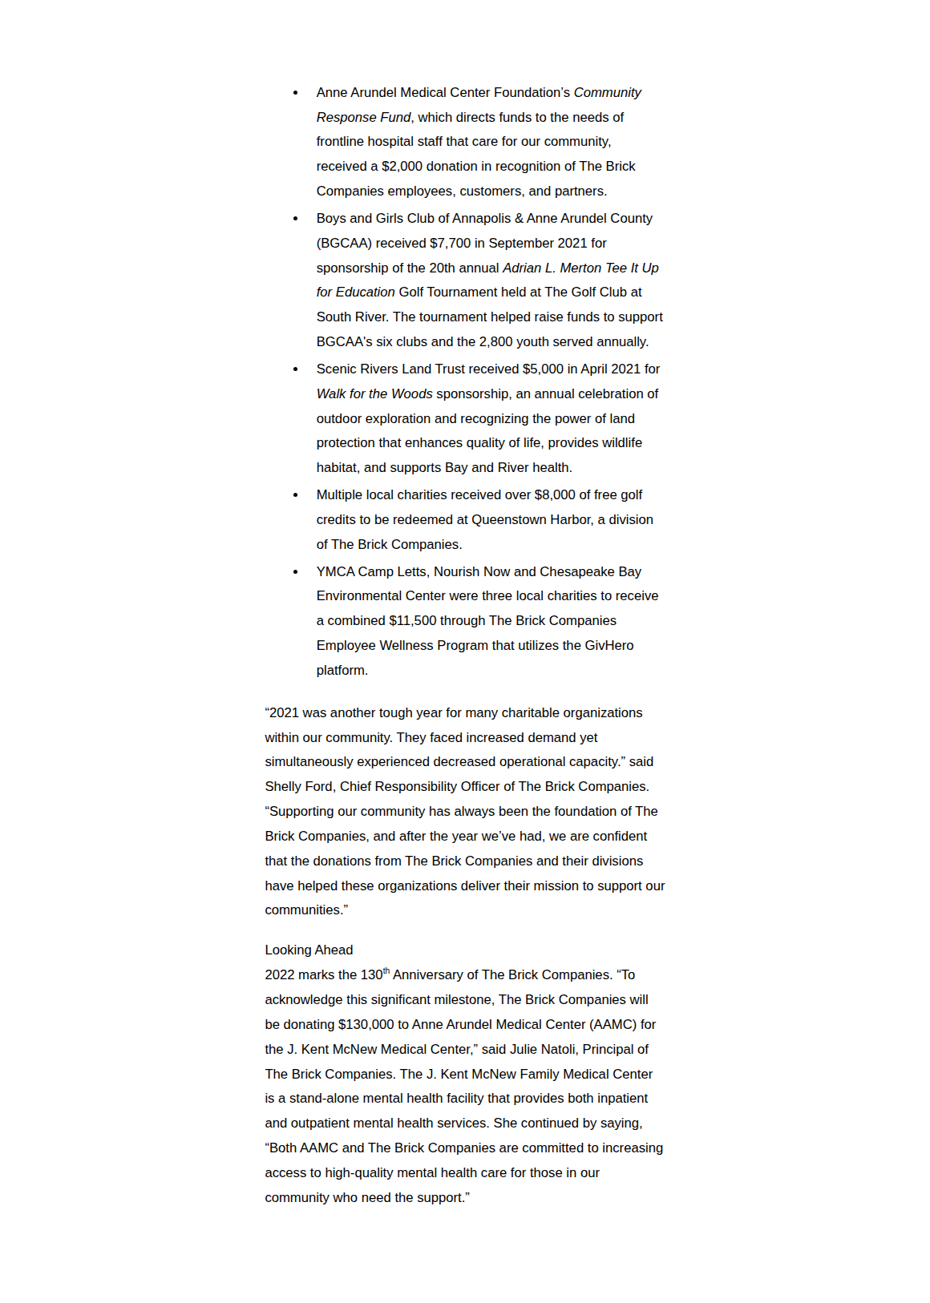Anne Arundel Medical Center Foundation’s Community Response Fund, which directs funds to the needs of frontline hospital staff that care for our community, received a $2,000 donation in recognition of The Brick Companies employees, customers, and partners.
Boys and Girls Club of Annapolis & Anne Arundel County (BGCAA) received $7,700 in September 2021 for sponsorship of the 20th annual Adrian L. Merton Tee It Up for Education Golf Tournament held at The Golf Club at South River. The tournament helped raise funds to support BGCAA's six clubs and the 2,800 youth served annually.
Scenic Rivers Land Trust received $5,000 in April 2021 for Walk for the Woods sponsorship, an annual celebration of outdoor exploration and recognizing the power of land protection that enhances quality of life, provides wildlife habitat, and supports Bay and River health.
Multiple local charities received over $8,000 of free golf credits to be redeemed at Queenstown Harbor, a division of The Brick Companies.
YMCA Camp Letts, Nourish Now and Chesapeake Bay Environmental Center were three local charities to receive a combined $11,500 through The Brick Companies Employee Wellness Program that utilizes the GivHero platform.
“2021 was another tough year for many charitable organizations within our community. They faced increased demand yet simultaneously experienced decreased operational capacity.” said Shelly Ford, Chief Responsibility Officer of The Brick Companies. “Supporting our community has always been the foundation of The Brick Companies, and after the year we’ve had, we are confident that the donations from The Brick Companies and their divisions have helped these organizations deliver their mission to support our communities.”
Looking Ahead
2022 marks the 130th Anniversary of The Brick Companies. “To acknowledge this significant milestone, The Brick Companies will be donating $130,000 to Anne Arundel Medical Center (AAMC) for the J. Kent McNew Medical Center,” said Julie Natoli, Principal of The Brick Companies. The J. Kent McNew Family Medical Center is a stand-alone mental health facility that provides both inpatient and outpatient mental health services. She continued by saying, “Both AAMC and The Brick Companies are committed to increasing access to high-quality mental health care for those in our community who need the support.”